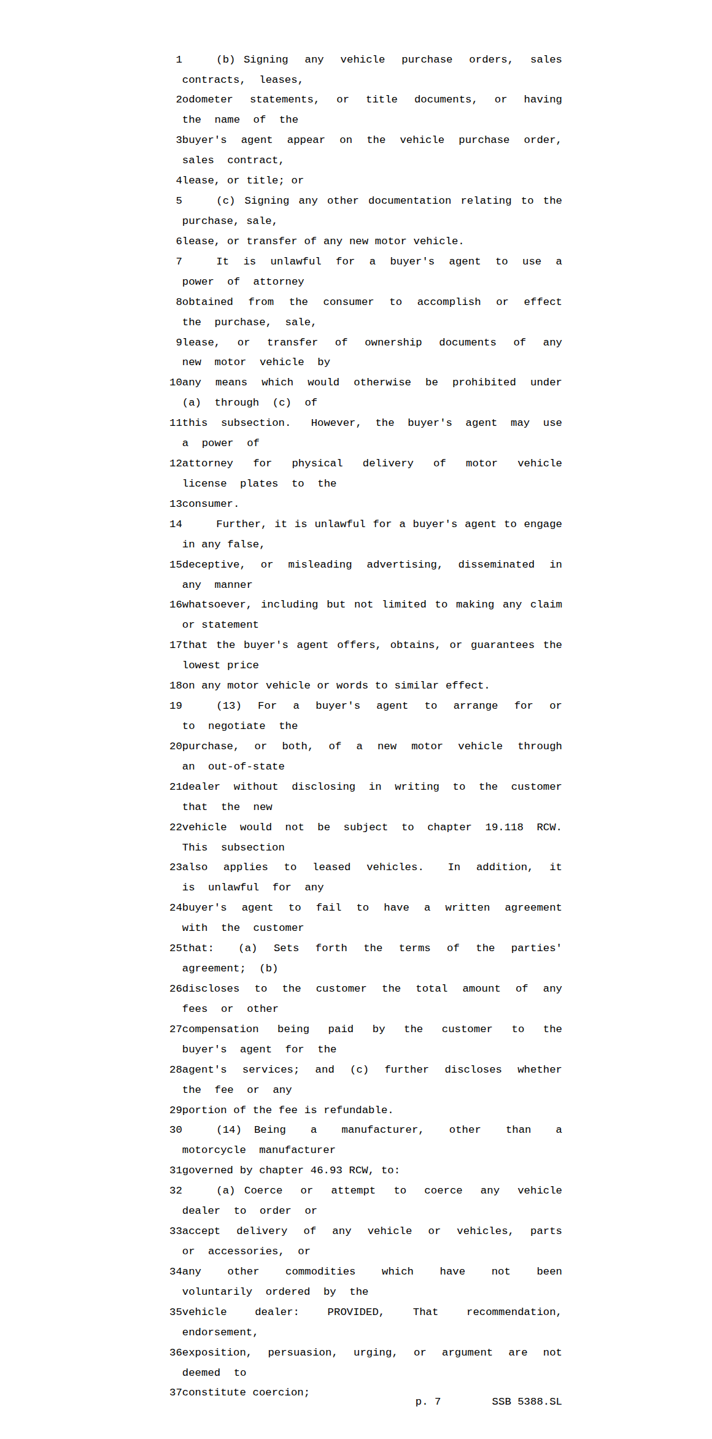| 1 | (b) Signing any vehicle purchase orders, sales contracts, leases, |
| 2 | odometer statements, or title documents, or having the name of the |
| 3 | buyer's agent appear on the vehicle purchase order, sales contract, |
| 4 | lease, or title; or |
| 5 | (c) Signing any other documentation relating to the purchase, sale, |
| 6 | lease, or transfer of any new motor vehicle. |
| 7 | It is unlawful for a buyer's agent to use a power of attorney |
| 8 | obtained from the consumer to accomplish or effect the purchase, sale, |
| 9 | lease, or transfer of ownership documents of any new motor vehicle by |
| 10 | any means which would otherwise be prohibited under (a) through (c) of |
| 11 | this subsection. However, the buyer's agent may use a power of |
| 12 | attorney for physical delivery of motor vehicle license plates to the |
| 13 | consumer. |
| 14 | Further, it is unlawful for a buyer's agent to engage in any false, |
| 15 | deceptive, or misleading advertising, disseminated in any manner |
| 16 | whatsoever, including but not limited to making any claim or statement |
| 17 | that the buyer's agent offers, obtains, or guarantees the lowest price |
| 18 | on any motor vehicle or words to similar effect. |
| 19 | (13) For a buyer's agent to arrange for or to negotiate the |
| 20 | purchase, or both, of a new motor vehicle through an out-of-state |
| 21 | dealer without disclosing in writing to the customer that the new |
| 22 | vehicle would not be subject to chapter 19.118 RCW. This subsection |
| 23 | also applies to leased vehicles. In addition, it is unlawful for any |
| 24 | buyer's agent to fail to have a written agreement with the customer |
| 25 | that: (a) Sets forth the terms of the parties' agreement; (b) |
| 26 | discloses to the customer the total amount of any fees or other |
| 27 | compensation being paid by the customer to the buyer's agent for the |
| 28 | agent's services; and (c) further discloses whether the fee or any |
| 29 | portion of the fee is refundable. |
| 30 | (14) Being a manufacturer, other than a motorcycle manufacturer |
| 31 | governed by chapter 46.93 RCW, to: |
| 32 | (a) Coerce or attempt to coerce any vehicle dealer to order or |
| 33 | accept delivery of any vehicle or vehicles, parts or accessories, or |
| 34 | any other commodities which have not been voluntarily ordered by the |
| 35 | vehicle dealer: PROVIDED, That recommendation, endorsement, |
| 36 | exposition, persuasion, urging, or argument are not deemed to |
| 37 | constitute coercion; |
p. 7 SSB 5388.SL